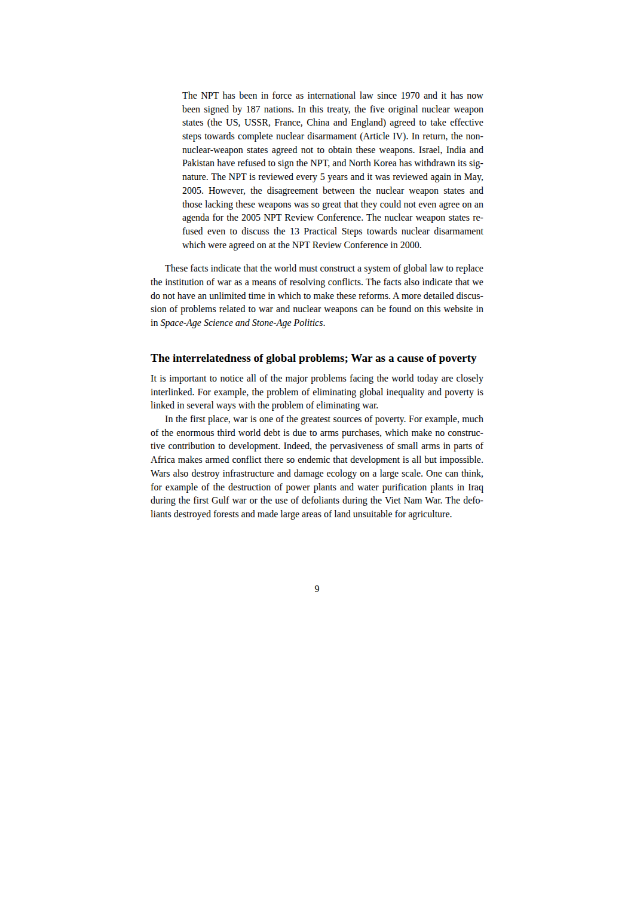The NPT has been in force as international law since 1970 and it has now been signed by 187 nations. In this treaty, the five original nuclear weapon states (the US, USSR, France, China and England) agreed to take effective steps towards complete nuclear disarmament (Article IV). In return, the non-nuclear-weapon states agreed not to obtain these weapons. Israel, India and Pakistan have refused to sign the NPT, and North Korea has withdrawn its signature. The NPT is reviewed every 5 years and it was reviewed again in May, 2005. However, the disagreement between the nuclear weapon states and those lacking these weapons was so great that they could not even agree on an agenda for the 2005 NPT Review Conference. The nuclear weapon states refused even to discuss the 13 Practical Steps towards nuclear disarmament which were agreed on at the NPT Review Conference in 2000.
These facts indicate that the world must construct a system of global law to replace the institution of war as a means of resolving conflicts. The facts also indicate that we do not have an unlimited time in which to make these reforms. A more detailed discussion of problems related to war and nuclear weapons can be found on this website in in Space-Age Science and Stone-Age Politics.
The interrelatedness of global problems; War as a cause of poverty
It is important to notice all of the major problems facing the world today are closely interlinked. For example, the problem of eliminating global inequality and poverty is linked in several ways with the problem of eliminating war.
In the first place, war is one of the greatest sources of poverty. For example, much of the enormous third world debt is due to arms purchases, which make no constructive contribution to development. Indeed, the pervasiveness of small arms in parts of Africa makes armed conflict there so endemic that development is all but impossible. Wars also destroy infrastructure and damage ecology on a large scale. One can think, for example of the destruction of power plants and water purification plants in Iraq during the first Gulf war or the use of defoliants during the Viet Nam War. The defoliants destroyed forests and made large areas of land unsuitable for agriculture.
9